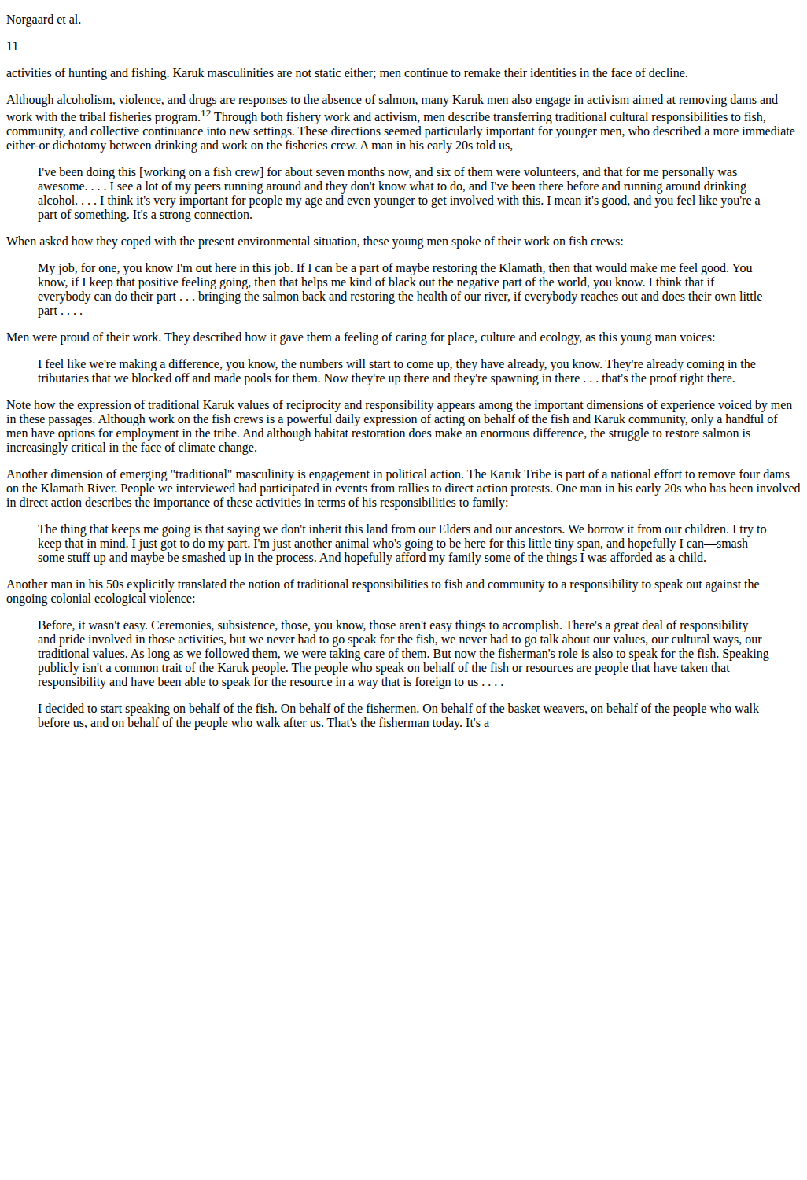Norgaard et al.
11
activities of hunting and fishing. Karuk masculinities are not static either; men continue to remake their identities in the face of decline.
Although alcoholism, violence, and drugs are responses to the absence of salmon, many Karuk men also engage in activism aimed at removing dams and work with the tribal fisheries program.12 Through both fishery work and activism, men describe transferring traditional cultural responsibilities to fish, community, and collective continuance into new settings. These directions seemed particularly important for younger men, who described a more immediate either-or dichotomy between drinking and work on the fisheries crew. A man in his early 20s told us,
I've been doing this [working on a fish crew] for about seven months now, and six of them were volunteers, and that for me personally was awesome. . . . I see a lot of my peers running around and they don't know what to do, and I've been there before and running around drinking alcohol. . . . I think it's very important for people my age and even younger to get involved with this. I mean it's good, and you feel like you're a part of something. It's a strong connection.
When asked how they coped with the present environmental situation, these young men spoke of their work on fish crews:
My job, for one, you know I'm out here in this job. If I can be a part of maybe restoring the Klamath, then that would make me feel good. You know, if I keep that positive feeling going, then that helps me kind of black out the negative part of the world, you know. I think that if everybody can do their part . . . bringing the salmon back and restoring the health of our river, if everybody reaches out and does their own little part . . . .
Men were proud of their work. They described how it gave them a feeling of caring for place, culture and ecology, as this young man voices:
I feel like we're making a difference, you know, the numbers will start to come up, they have already, you know. They're already coming in the tributaries that we blocked off and made pools for them. Now they're up there and they're spawning in there . . . that's the proof right there.
Note how the expression of traditional Karuk values of reciprocity and responsibility appears among the important dimensions of experience voiced by men in these passages. Although work on the fish crews is a powerful daily expression of acting on behalf of the fish and Karuk community, only a handful of men have options for employment in the tribe. And although habitat restoration does make an enormous difference, the struggle to restore salmon is increasingly critical in the face of climate change.
Another dimension of emerging "traditional" masculinity is engagement in political action. The Karuk Tribe is part of a national effort to remove four dams on the Klamath River. People we interviewed had participated in events from rallies to direct action protests. One man in his early 20s who has been involved in direct action describes the importance of these activities in terms of his responsibilities to family:
The thing that keeps me going is that saying we don't inherit this land from our Elders and our ancestors. We borrow it from our children. I try to keep that in mind. I just got to do my part. I'm just another animal who's going to be here for this little tiny span, and hopefully I can—smash some stuff up and maybe be smashed up in the process. And hopefully afford my family some of the things I was afforded as a child.
Another man in his 50s explicitly translated the notion of traditional responsibilities to fish and community to a responsibility to speak out against the ongoing colonial ecological violence:
Before, it wasn't easy. Ceremonies, subsistence, those, you know, those aren't easy things to accomplish. There's a great deal of responsibility and pride involved in those activities, but we never had to go speak for the fish, we never had to go talk about our values, our cultural ways, our traditional values. As long as we followed them, we were taking care of them. But now the fisherman's role is also to speak for the fish. Speaking publicly isn't a common trait of the Karuk people. The people who speak on behalf of the fish or resources are people that have taken that responsibility and have been able to speak for the resource in a way that is foreign to us . . . .
I decided to start speaking on behalf of the fish. On behalf of the fishermen. On behalf of the basket weavers, on behalf of the people who walk before us, and on behalf of the people who walk after us. That's the fisherman today. It's a